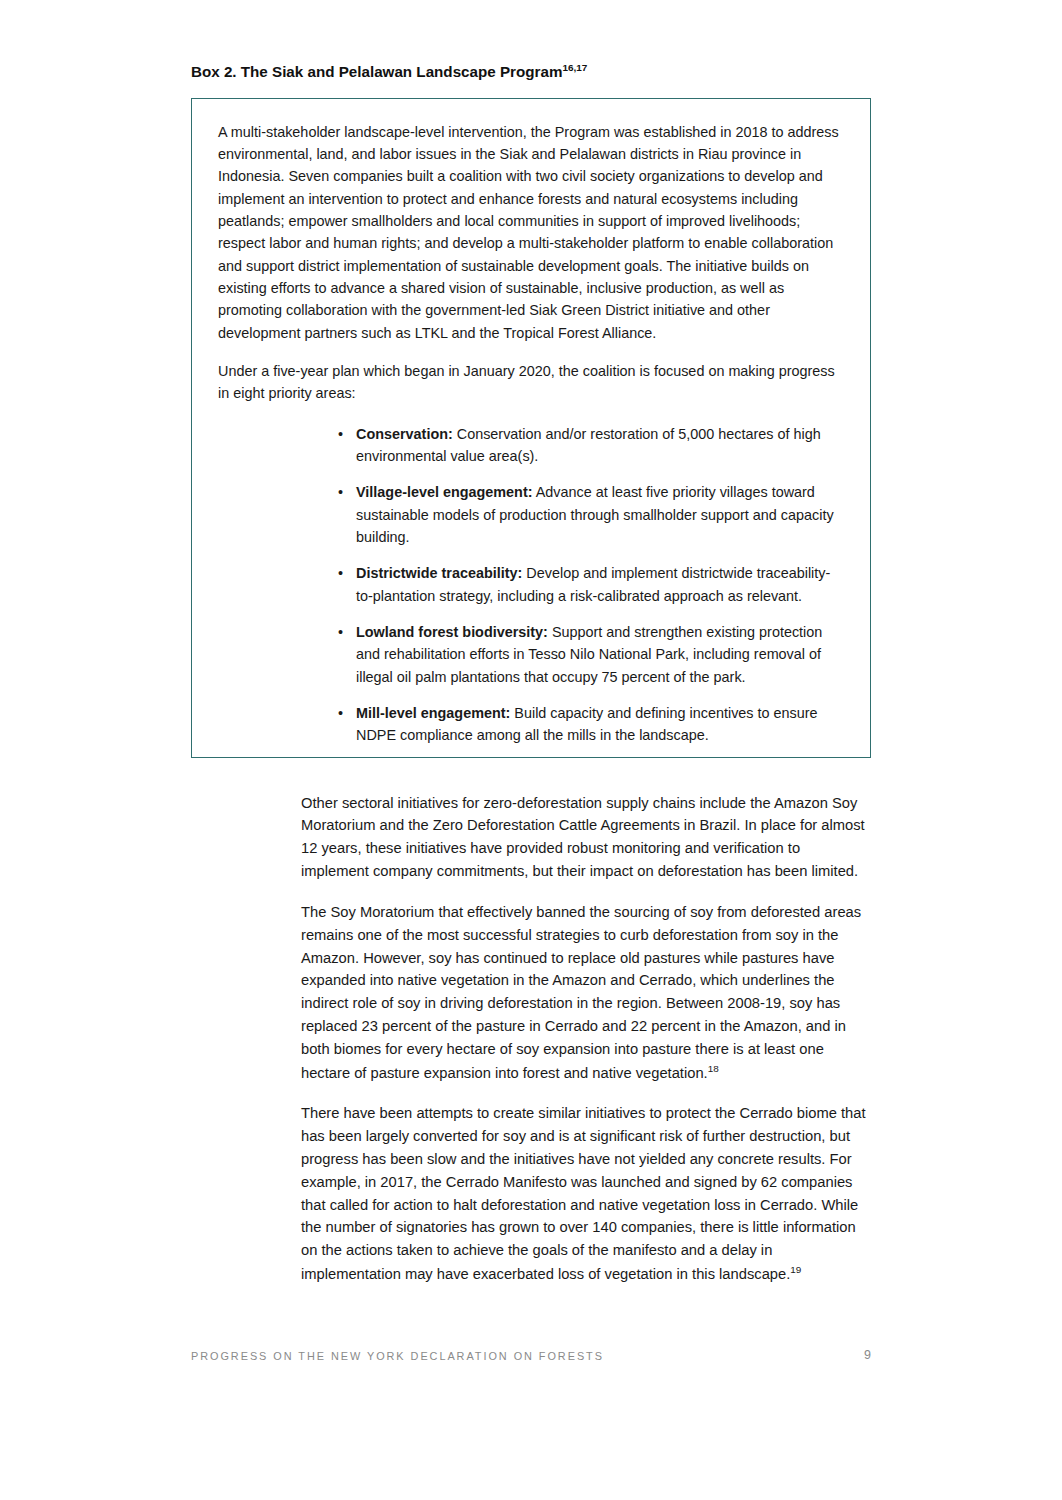Box 2. The Siak and Pelalawan Landscape Program16,17
A multi-stakeholder landscape-level intervention, the Program was established in 2018 to address environmental, land, and labor issues in the Siak and Pelalawan districts in Riau province in Indonesia. Seven companies built a coalition with two civil society organizations to develop and implement an intervention to protect and enhance forests and natural ecosystems including peatlands; empower smallholders and local communities in support of improved livelihoods; respect labor and human rights; and develop a multi-stakeholder platform to enable collaboration and support district implementation of sustainable development goals. The initiative builds on existing efforts to advance a shared vision of sustainable, inclusive production, as well as promoting collaboration with the government-led Siak Green District initiative and other development partners such as LTKL and the Tropical Forest Alliance.
Under a five-year plan which began in January 2020, the coalition is focused on making progress in eight priority areas:
Conservation: Conservation and/or restoration of 5,000 hectares of high environmental value area(s).
Village-level engagement: Advance at least five priority villages toward sustainable models of production through smallholder support and capacity building.
Districtwide traceability: Develop and implement districtwide traceability-to-plantation strategy, including a risk-calibrated approach as relevant.
Lowland forest biodiversity: Support and strengthen existing protection and rehabilitation efforts in Tesso Nilo National Park, including removal of illegal oil palm plantations that occupy 75 percent of the park.
Mill-level engagement: Build capacity and defining incentives to ensure NDPE compliance among all the mills in the landscape.
Social risks: Pilot implementation of the Ulula worker voice system in two mills and three plantations to identify critical social risks related to palm oil production and
Other sectoral initiatives for zero-deforestation supply chains include the Amazon Soy Moratorium and the Zero Deforestation Cattle Agreements in Brazil. In place for almost 12 years, these initiatives have provided robust monitoring and verification to implement company commitments, but their impact on deforestation has been limited.
The Soy Moratorium that effectively banned the sourcing of soy from deforested areas remains one of the most successful strategies to curb deforestation from soy in the Amazon. However, soy has continued to replace old pastures while pastures have expanded into native vegetation in the Amazon and Cerrado, which underlines the indirect role of soy in driving deforestation in the region. Between 2008-19, soy has replaced 23 percent of the pasture in Cerrado and 22 percent in the Amazon, and in both biomes for every hectare of soy expansion into pasture there is at least one hectare of pasture expansion into forest and native vegetation.18
There have been attempts to create similar initiatives to protect the Cerrado biome that has been largely converted for soy and is at significant risk of further destruction, but progress has been slow and the initiatives have not yielded any concrete results. For example, in 2017, the Cerrado Manifesto was launched and signed by 62 companies that called for action to halt deforestation and native vegetation loss in Cerrado. While the number of signatories has grown to over 140 companies, there is little information on the actions taken to achieve the goals of the manifesto and a delay in implementation may have exacerbated loss of vegetation in this landscape.19
Progress on the New York Declaration on Forests 9